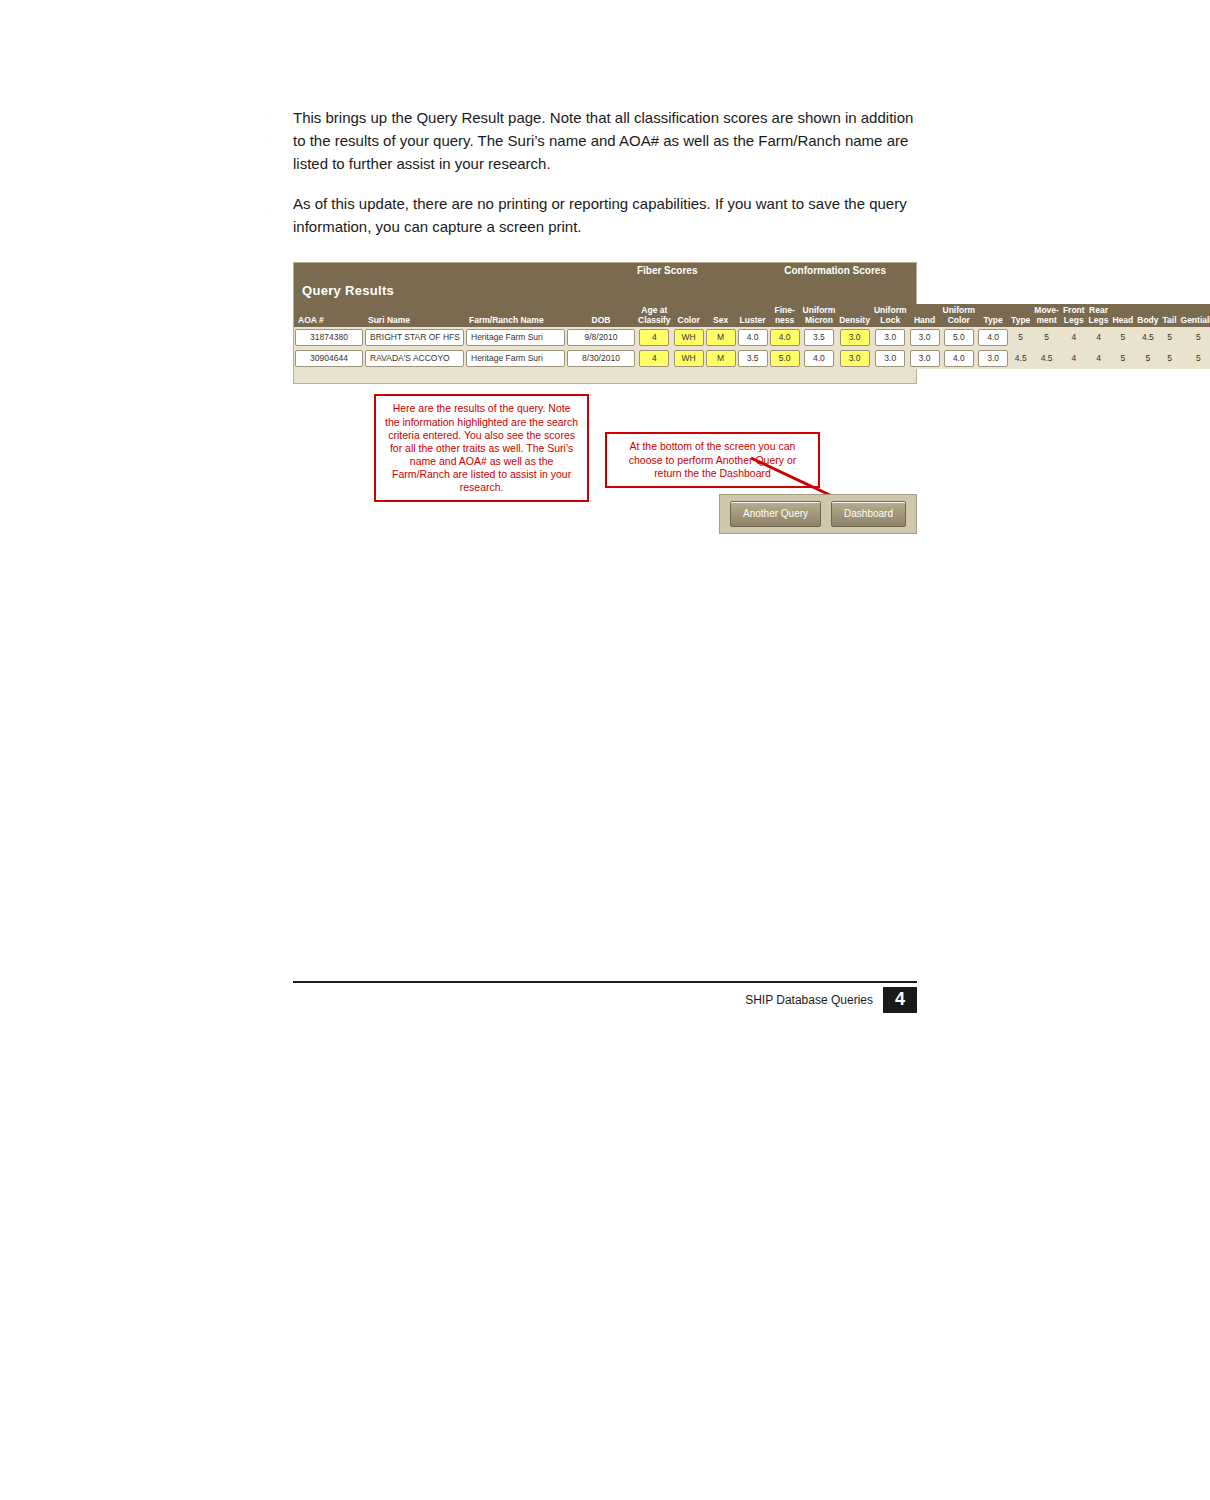This brings up the Query Result page. Note that all classification scores are shown in addition to the results of your query. The Suri’s name and AOA# as well as the Farm/Ranch name are listed to further assist in your research.
As of this update, there are no printing or reporting capabilities. If you want to save the query information, you can capture a screen print.
Fiber Scores
Conformation Scores
Query Results
| AOA # | Suri Name | Farm/Ranch Name | DOB | Age at Classify | Color | Sex | Luster | Fine- ness | Uniform Micron | Density | Uniform Lock | Hand | Uniform Color | Type | Type | Move- ment | Front Legs | Rear Legs | Head | Body | Tail | Gentialia |
| --- | --- | --- | --- | --- | --- | --- | --- | --- | --- | --- | --- | --- | --- | --- | --- | --- | --- | --- | --- | --- | --- | --- |
| 31874380 | BRIGHT STAR OF HFS | Heritage Farm Suri | 9/8/2010 | 4 | WH | M | 4.0 | 4.0 | 3.5 | 3.0 | 3.0 | 3.0 | 5.0 | 4.0 | 5 | 5 | 4 | 4 | 5 | 4.5 | 5 | 5 |
| 30904644 | RAVADA'S ACCOYO | Heritage Farm Suri | 8/30/2010 | 4 | WH | M | 3.5 | 5.0 | 4.0 | 3.0 | 3.0 | 3.0 | 4.0 | 3.0 | 4.5 | 4.5 | 4 | 4 | 5 | 5 | 5 | 5 |
Here are the results of the query. Note the information highlighted are the search criteria entered. You also see the scores for all the other traits as well. The Suri’s name and AOA# as well as the Farm/Ranch are listed to assist in your research.
At the bottom of the screen you can choose to perform Another Query or return the the Dashboard
Another Query Dashboard
SHIP Database Queries 4